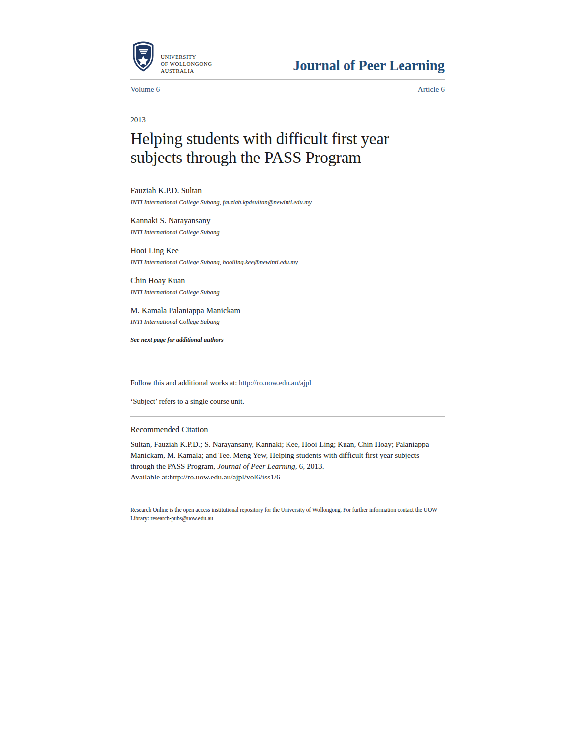University
of Wollongong
Australia
Journal of Peer Learning
Volume 6
Article 6
2013
Helping students with difficult first year subjects through the PASS Program
Fauziah K.P.D. Sultan INTI International College Subang, fauziah.kpdsultan@newinti.edu.my
Kannaki S. Narayansany INTI International College Subang
Hooi Ling Kee INTI International College Subang, hooiling.kee@newinti.edu.my
Chin Hoay Kuan INTI International College Subang
M. Kamala Palaniappa Manickam INTI International College Subang
See next page for additional authors
Follow this and additional works at: http://ro.uow.edu.au/ajpl
‘Subject’ refers to a single course unit.
Recommended Citation
Sultan, Fauziah K.P.D.; S. Narayansany, Kannaki; Kee, Hooi Ling; Kuan, Chin Hoay; Palaniappa Manickam, M. Kamala; and Tee, Meng Yew, Helping students with difficult first year subjects through the PASS Program, Journal of Peer Learning, 6, 2013.
Available at:http://ro.uow.edu.au/ajpl/vol6/iss1/6
Research Online is the open access institutional repository for the University of Wollongong. For further information contact the UOW Library: research-pubs@uow.edu.au